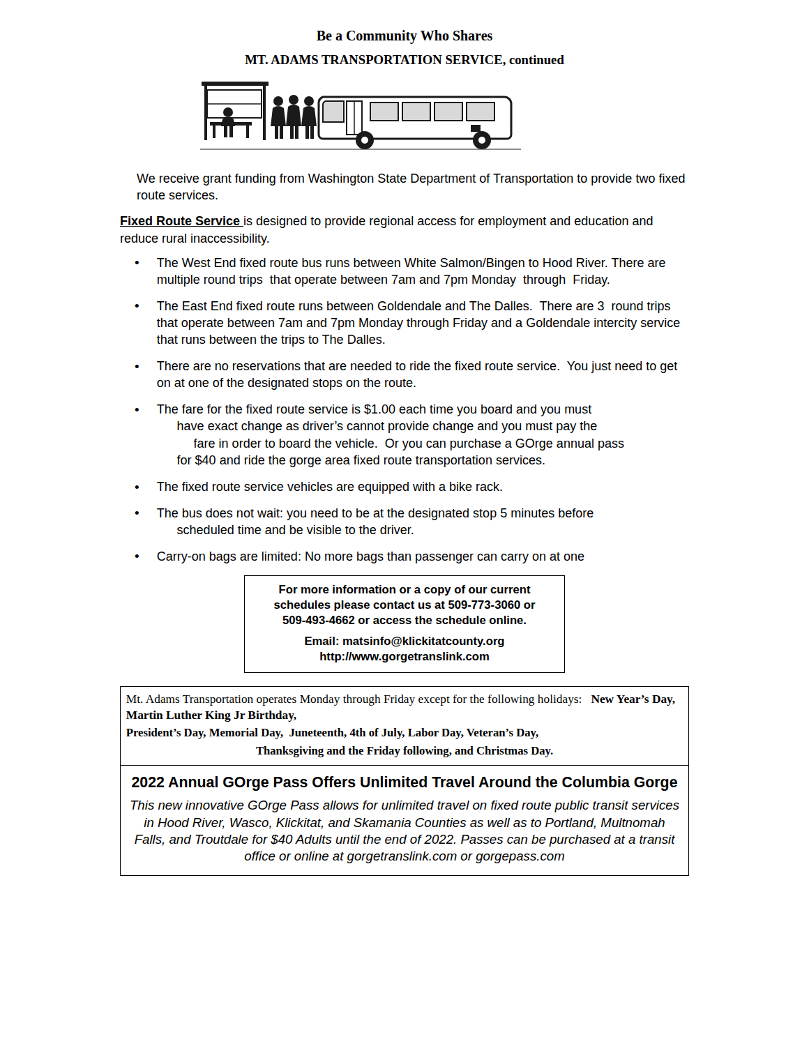Be a Community Who Shares
MT. ADAMS TRANSPORTATION SERVICE, continued
We receive grant funding from Washington State Department of Transportation to provide two fixed route services.
Fixed Route Service is designed to provide regional access for employment and education and reduce rural inaccessibility.
The West End fixed route bus runs between White Salmon/Bingen to Hood River. There are multiple round trips that operate between 7am and 7pm Monday through Friday.
The East End fixed route runs between Goldendale and The Dalles. There are 3 round trips that operate between 7am and 7pm Monday through Friday and a Goldendale intercity service that runs between the trips to The Dalles.
There are no reservations that are needed to ride the fixed route service. You just need to get on at one of the designated stops on the route.
The fare for the fixed route service is $1.00 each time you board and you must have exact change as driver’s cannot provide change and you must pay the fare in order to board the vehicle. Or you can purchase a GOrge annual pass for $40 and ride the gorge area fixed route transportation services.
The fixed route service vehicles are equipped with a bike rack.
The bus does not wait: you need to be at the designated stop 5 minutes before scheduled time and be visible to the driver.
Carry-on bags are limited: No more bags than passenger can carry on at one
For more information or a copy of our current
schedules please contact us at 509-773-3060 or
509-493-4662 or access the schedule online.
Email: matsinfo@klickitatcounty.org
http://www.gorgetranslink.com
Mt. Adams Transportation operates Monday through Friday except for the following holidays: New Year’s Day, Martin Luther King Jr Birthday,
President’s Day, Memorial Day, Juneteenth, 4th of July, Labor Day, Veteran’s Day,
Thanksgiving and the Friday following, and Christmas Day.
2022 Annual GOrge Pass Offers Unlimited Travel Around the Columbia Gorge
This new innovative GOrge Pass allows for unlimited travel on fixed route public transit services in Hood River, Wasco, Klickitat, and Skamania Counties as well as to Portland, Multnomah Falls, and Troutdale for $40 Adults until the end of 2022. Passes can be purchased at a transit office or online at gorgetranslink.com or gorgepass.com